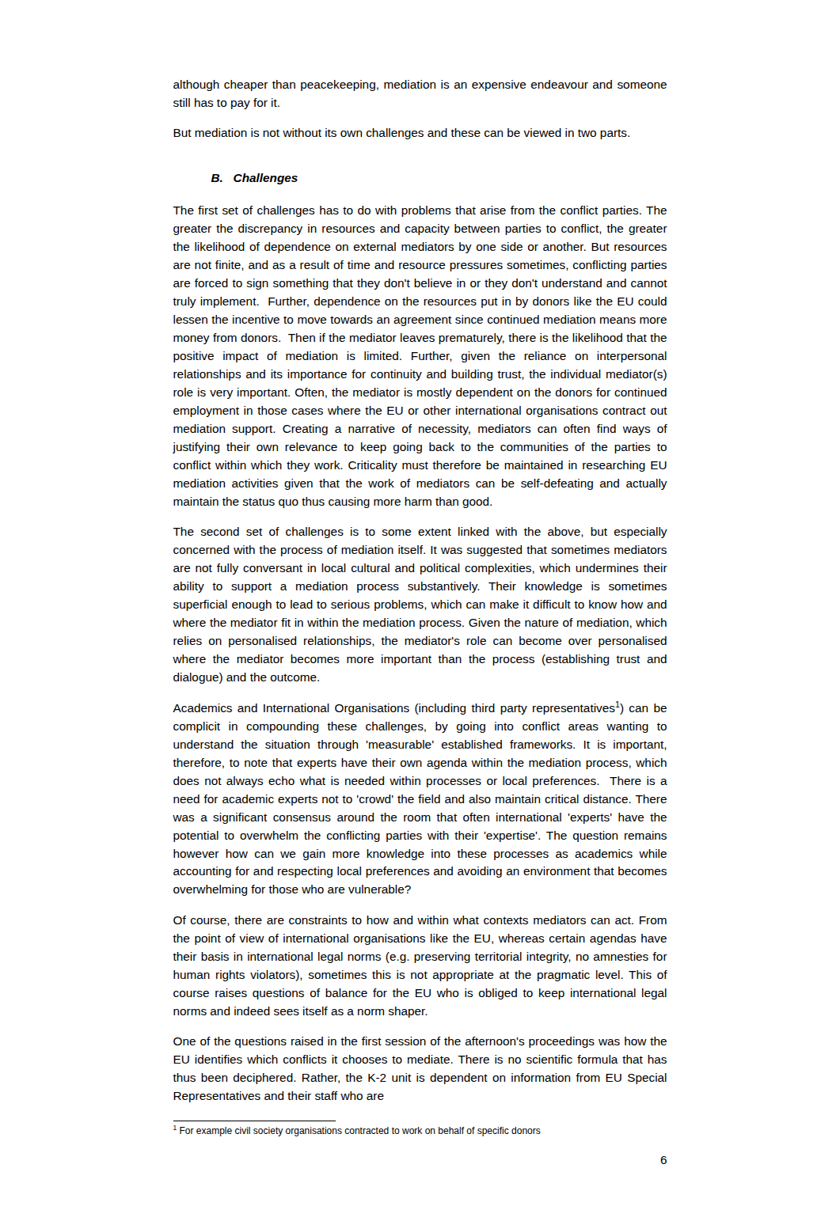although cheaper than peacekeeping, mediation is an expensive endeavour and someone still has to pay for it.
But mediation is not without its own challenges and these can be viewed in two parts.
B. Challenges
The first set of challenges has to do with problems that arise from the conflict parties. The greater the discrepancy in resources and capacity between parties to conflict, the greater the likelihood of dependence on external mediators by one side or another. But resources are not finite, and as a result of time and resource pressures sometimes, conflicting parties are forced to sign something that they don't believe in or they don't understand and cannot truly implement. Further, dependence on the resources put in by donors like the EU could lessen the incentive to move towards an agreement since continued mediation means more money from donors. Then if the mediator leaves prematurely, there is the likelihood that the positive impact of mediation is limited. Further, given the reliance on interpersonal relationships and its importance for continuity and building trust, the individual mediator(s) role is very important. Often, the mediator is mostly dependent on the donors for continued employment in those cases where the EU or other international organisations contract out mediation support. Creating a narrative of necessity, mediators can often find ways of justifying their own relevance to keep going back to the communities of the parties to conflict within which they work. Criticality must therefore be maintained in researching EU mediation activities given that the work of mediators can be self-defeating and actually maintain the status quo thus causing more harm than good.
The second set of challenges is to some extent linked with the above, but especially concerned with the process of mediation itself. It was suggested that sometimes mediators are not fully conversant in local cultural and political complexities, which undermines their ability to support a mediation process substantively. Their knowledge is sometimes superficial enough to lead to serious problems, which can make it difficult to know how and where the mediator fit in within the mediation process. Given the nature of mediation, which relies on personalised relationships, the mediator's role can become over personalised where the mediator becomes more important than the process (establishing trust and dialogue) and the outcome.
Academics and International Organisations (including third party representatives1) can be complicit in compounding these challenges, by going into conflict areas wanting to understand the situation through 'measurable' established frameworks. It is important, therefore, to note that experts have their own agenda within the mediation process, which does not always echo what is needed within processes or local preferences. There is a need for academic experts not to 'crowd' the field and also maintain critical distance. There was a significant consensus around the room that often international 'experts' have the potential to overwhelm the conflicting parties with their 'expertise'. The question remains however how can we gain more knowledge into these processes as academics while accounting for and respecting local preferences and avoiding an environment that becomes overwhelming for those who are vulnerable?
Of course, there are constraints to how and within what contexts mediators can act. From the point of view of international organisations like the EU, whereas certain agendas have their basis in international legal norms (e.g. preserving territorial integrity, no amnesties for human rights violators), sometimes this is not appropriate at the pragmatic level. This of course raises questions of balance for the EU who is obliged to keep international legal norms and indeed sees itself as a norm shaper.
One of the questions raised in the first session of the afternoon's proceedings was how the EU identifies which conflicts it chooses to mediate. There is no scientific formula that has thus been deciphered. Rather, the K-2 unit is dependent on information from EU Special Representatives and their staff who are
1 For example civil society organisations contracted to work on behalf of specific donors
6